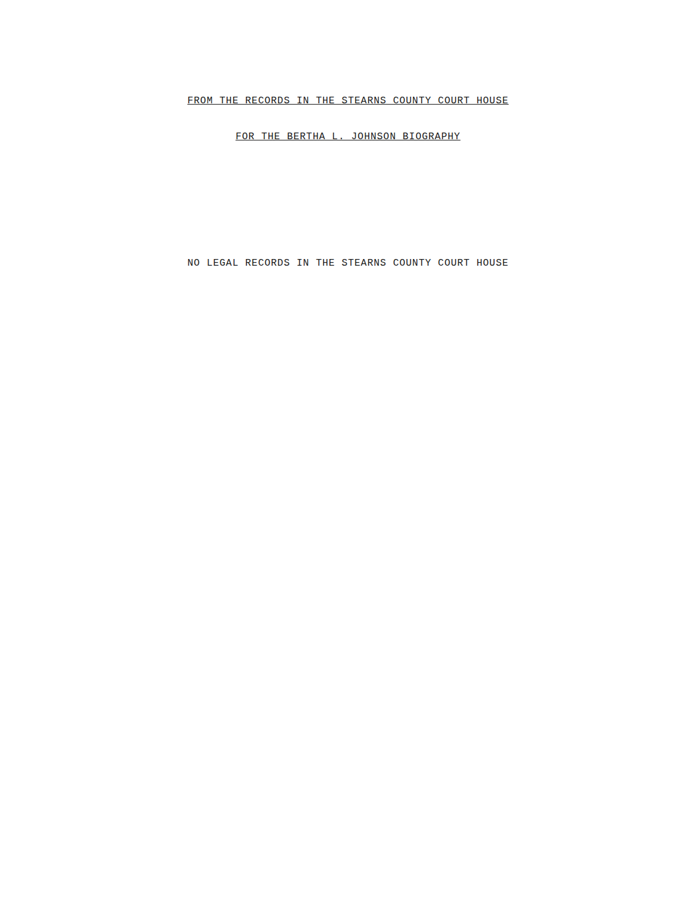FROM THE RECORDS IN THE STEARNS COUNTY COURT HOUSE
FOR THE BERTHA L. JOHNSON BIOGRAPHY
NO LEGAL RECORDS IN THE STEARNS COUNTY COURT HOUSE